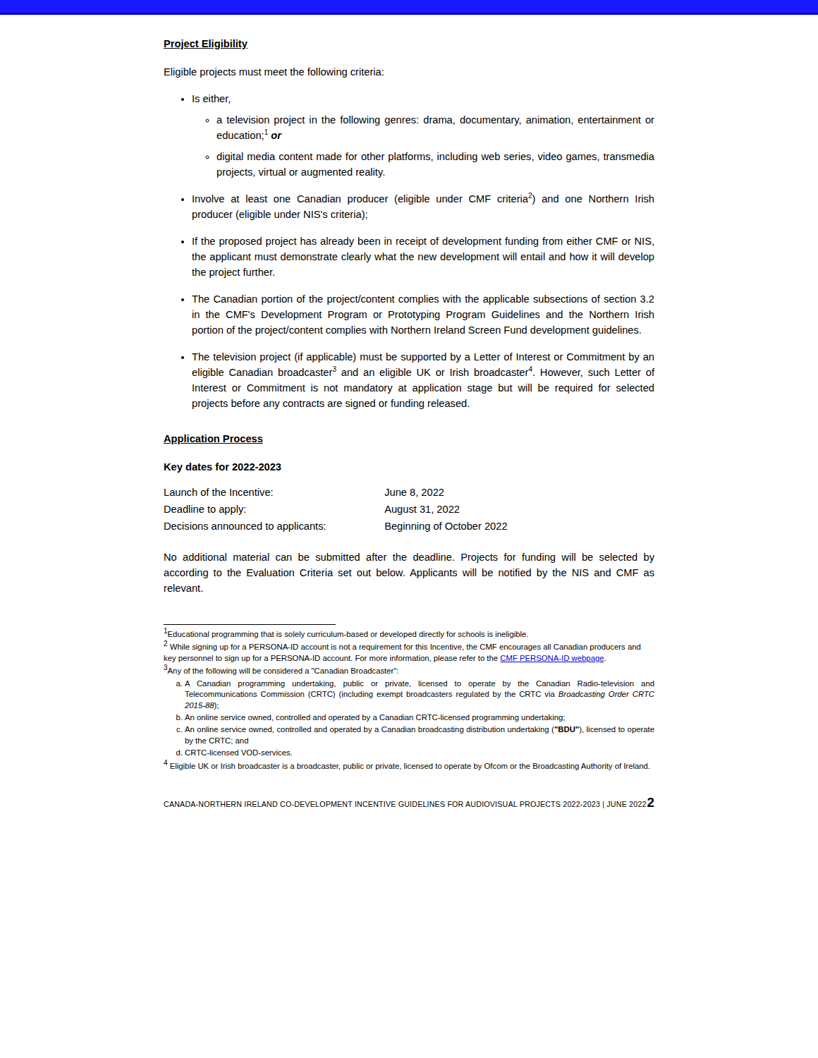Project Eligibility
Eligible projects must meet the following criteria:
Is either,
a television project in the following genres: drama, documentary, animation, entertainment or education;1 or
digital media content made for other platforms, including web series, video games, transmedia projects, virtual or augmented reality.
Involve at least one Canadian producer (eligible under CMF criteria2) and one Northern Irish producer (eligible under NIS's criteria);
If the proposed project has already been in receipt of development funding from either CMF or NIS, the applicant must demonstrate clearly what the new development will entail and how it will develop the project further.
The Canadian portion of the project/content complies with the applicable subsections of section 3.2 in the CMF's Development Program or Prototyping Program Guidelines and the Northern Irish portion of the project/content complies with Northern Ireland Screen Fund development guidelines.
The television project (if applicable) must be supported by a Letter of Interest or Commitment by an eligible Canadian broadcaster3 and an eligible UK or Irish broadcaster4. However, such Letter of Interest or Commitment is not mandatory at application stage but will be required for selected projects before any contracts are signed or funding released.
Application Process
Key dates for 2022-2023
| Launch of the Incentive: | June 8, 2022 |
| Deadline to apply: | August 31, 2022 |
| Decisions announced to applicants: | Beginning of October 2022 |
No additional material can be submitted after the deadline. Projects for funding will be selected by according to the Evaluation Criteria set out below. Applicants will be notified by the NIS and CMF as relevant.
1Educational programming that is solely curriculum-based or developed directly for schools is ineligible.
2 While signing up for a PERSONA-ID account is not a requirement for this Incentive, the CMF encourages all Canadian producers and key personnel to sign up for a PERSONA-ID account. For more information, please refer to the CMF PERSONA-ID webpage.
3Any of the following will be considered a "Canadian Broadcaster":
A Canadian programming undertaking, public or private, licensed to operate by the Canadian Radio-television and Telecommunications Commission (CRTC) (including exempt broadcasters regulated by the CRTC via Broadcasting Order CRTC 2015-88);
An online service owned, controlled and operated by a Canadian CRTC-licensed programming undertaking;
An online service owned, controlled and operated by a Canadian broadcasting distribution undertaking ("BDU"), licensed to operate by the CRTC; and
CRTC-licensed VOD-services.
4 Eligible UK or Irish broadcaster is a broadcaster, public or private, licensed to operate by Ofcom or the Broadcasting Authority of Ireland.
CANADA-NORTHERN IRELAND CO-DEVELOPMENT INCENTIVE GUIDELINES FOR AUDIOVISUAL PROJECTS 2022-2023 | JUNE 2022 2